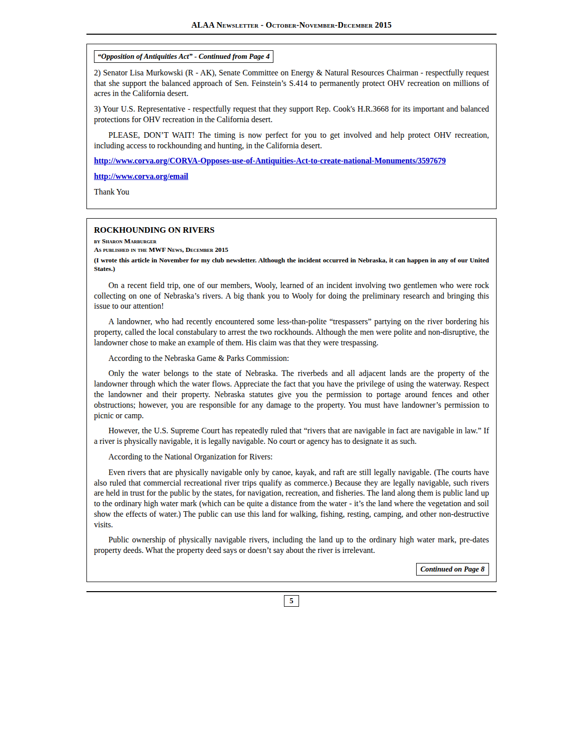ALAA Newsletter - October-November-December 2015
“Opposition of Antiquities Act” - Continued from Page 4
2) Senator Lisa Murkowski (R - AK), Senate Committee on Energy & Natural Resources Chairman - respectfully request that she support the balanced approach of Sen. Feinstein’s S.414 to permanently protect OHV recreation on millions of acres in the California desert.
3) Your U.S. Representative - respectfully request that they support Rep. Cook's H.R.3668 for its important and balanced protections for OHV recreation in the California desert.
PLEASE, DON’T WAIT! The timing is now perfect for you to get involved and help protect OHV recreation, including access to rockhounding and hunting, in the California desert.
http://www.corva.org/CORVA-Opposes-use-of-Antiquities-Act-to-create-national-Monuments/3597679
http://www.corva.org/email
Thank You
ROCKHOUNDING ON RIVERS
by Sharon Marburger
As published in the MWF News, December 2015
(I wrote this article in November for my club newsletter. Although the incident occurred in Nebraska, it can happen in any of our United States.)
On a recent field trip, one of our members, Wooly, learned of an incident involving two gentlemen who were rock collecting on one of Nebraska’s rivers. A big thank you to Wooly for doing the preliminary research and bringing this issue to our attention!
A landowner, who had recently encountered some less-than-polite “trespassers” partying on the river bordering his property, called the local constabulary to arrest the two rockhounds. Although the men were polite and non-disruptive, the landowner chose to make an example of them. His claim was that they were trespassing.
According to the Nebraska Game & Parks Commission:
Only the water belongs to the state of Nebraska. The riverbeds and all adjacent lands are the property of the landowner through which the water flows. Appreciate the fact that you have the privilege of using the waterway. Respect the landowner and their property. Nebraska statutes give you the permission to portage around fences and other obstructions; however, you are responsible for any damage to the property. You must have landowner’s permission to picnic or camp.
However, the U.S. Supreme Court has repeatedly ruled that “rivers that are navigable in fact are navigable in law.” If a river is physically navigable, it is legally navigable. No court or agency has to designate it as such.
According to the National Organization for Rivers:
Even rivers that are physically navigable only by canoe, kayak, and raft are still legally navigable. (The courts have also ruled that commercial recreational river trips qualify as commerce.) Because they are legally navigable, such rivers are held in trust for the public by the states, for navigation, recreation, and fisheries. The land along them is public land up to the ordinary high water mark (which can be quite a distance from the water - it’s the land where the vegetation and soil show the effects of water.) The public can use this land for walking, fishing, resting, camping, and other non-destructive visits.
Public ownership of physically navigable rivers, including the land up to the ordinary high water mark, pre-dates property deeds. What the property deed says or doesn’t say about the river is irrelevant.
Continued on Page 8
5